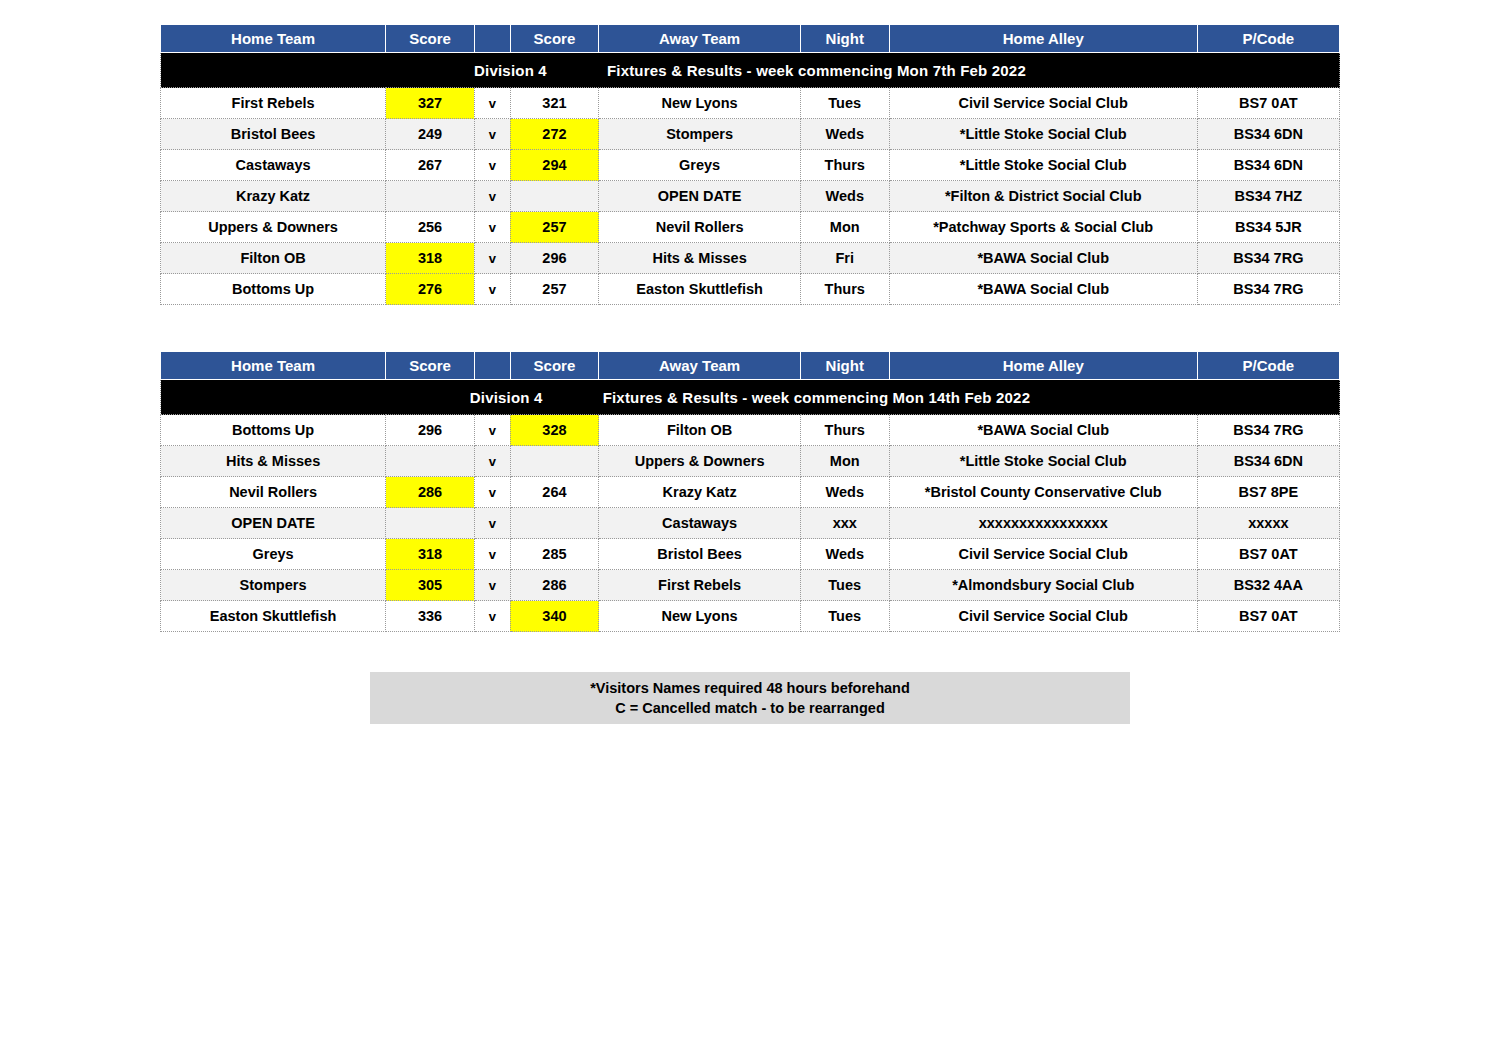| Division 4 Fixtures & Results - week commencing Mon 7th Feb 2022 |
| Home Team | Score | | Score | Away Team | Night | Home Alley | P/Code |
| First Rebels | 327 | v | 321 | New Lyons | Tues | Civil Service Social Club | BS7 0AT |
| Bristol Bees | 249 | v | 272 | Stompers | Weds | *Little Stoke Social Club | BS34 6DN |
| Castaways | 267 | v | 294 | Greys | Thurs | *Little Stoke Social Club | BS34 6DN |
| Krazy Katz | | v | | OPEN DATE | Weds | *Filton & District Social Club | BS34 7HZ |
| Uppers & Downers | 256 | v | 257 | Nevil Rollers | Mon | *Patchway Sports & Social Club | BS34 5JR |
| Filton OB | 318 | v | 296 | Hits & Misses | Fri | *BAWA Social Club | BS34 7RG |
| Bottoms Up | 276 | v | 257 | Easton Skuttlefish | Thurs | *BAWA Social Club | BS34 7RG |
| Division 4 Fixtures & Results - week commencing Mon 14th Feb 2022 |
| Home Team | Score | | Score | Away Team | Night | Home Alley | P/Code |
| Bottoms Up | 296 | v | 328 | Filton OB | Thurs | *BAWA Social Club | BS34 7RG |
| Hits & Misses | | v | | Uppers & Downers | Mon | *Little Stoke Social Club | BS34 6DN |
| Nevil Rollers | 286 | v | 264 | Krazy Katz | Weds | *Bristol County Conservative Club | BS7 8PE |
| OPEN DATE | | v | | Castaways | xxx | xxxxxxxxxxxxxxxx | xxxxx |
| Greys | 318 | v | 285 | Bristol Bees | Weds | Civil Service Social Club | BS7 0AT |
| Stompers | 305 | v | 286 | First Rebels | Tues | *Almondsbury Social Club | BS32 4AA |
| Easton Skuttlefish | 336 | v | 340 | New Lyons | Tues | Civil Service Social Club | BS7 0AT |
*Visitors Names required 48 hours beforehand
C = Cancelled match - to be rearranged